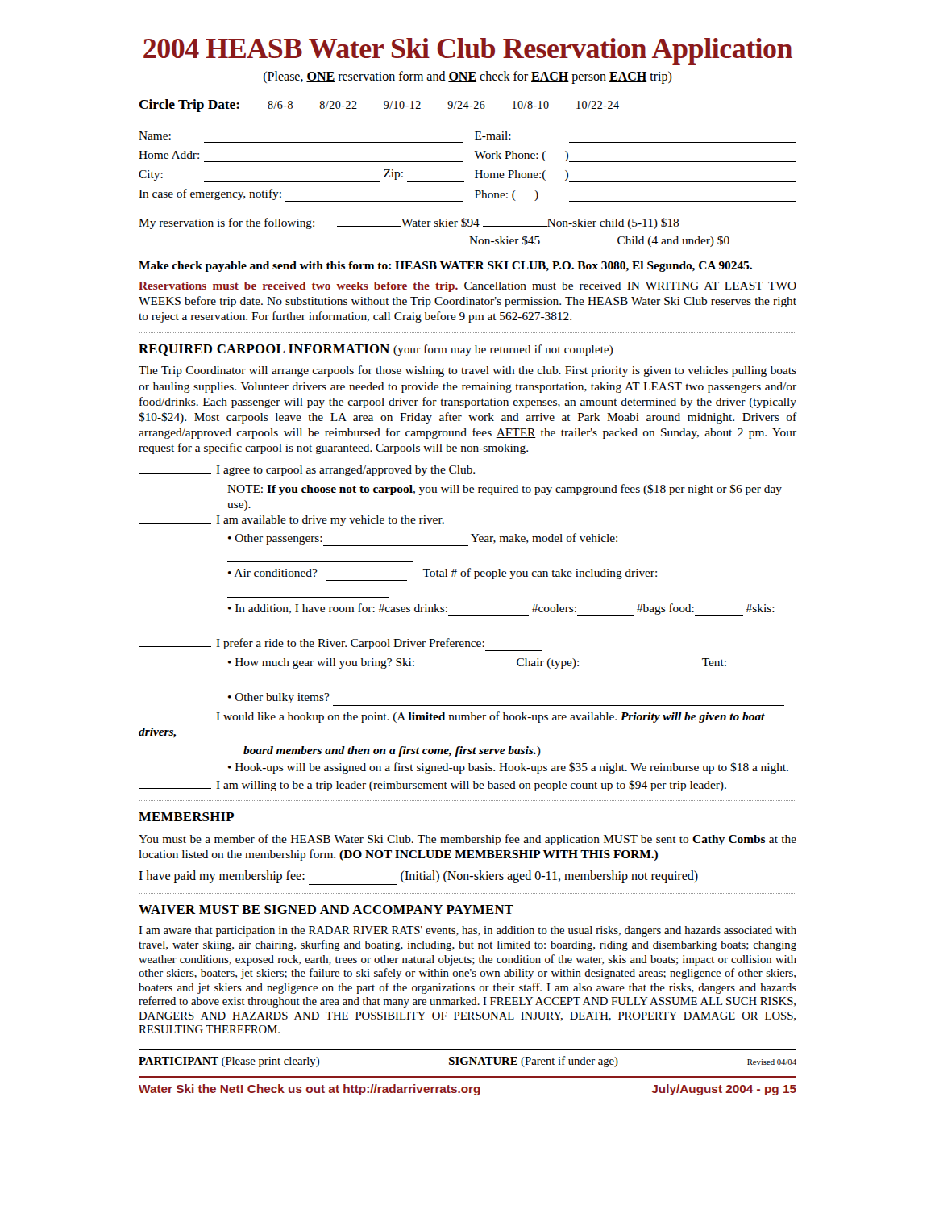2004 HEASB Water Ski Club Reservation Application
(Please, ONE reservation form and ONE check for EACH person EACH trip)
Circle Trip Date: 8/6-8 8/20-22 9/10-12 9/24-26 10/8-10 10/22-24
| Name: | | E-mail: | |
| Home Addr: | | Work Phone: ( ) | |
| City: | Zip: | Home Phone:( ) | |
| In case of emergency, notify: | Phone: ( ) | |
My reservation is for the following: Water skier $94 Non-skier child (5-11) $18
Non-skier $45 Child (4 and under) $0
Make check payable and send with this form to: HEASB WATER SKI CLUB, P.O. Box 3080, El Segundo, CA 90245.
Reservations must be received two weeks before the trip. Cancellation must be received IN WRITING AT LEAST TWO WEEKS before trip date. No substitutions without the Trip Coordinator's permission. The HEASB Water Ski Club reserves the right to reject a reservation. For further information, call Craig before 9 pm at 562-627-3812.
REQUIRED CARPOOL INFORMATION (your form may be returned if not complete)
The Trip Coordinator will arrange carpools for those wishing to travel with the club. First priority is given to vehicles pulling boats or hauling supplies. Volunteer drivers are needed to provide the remaining transportation, taking AT LEAST two passengers and/or food/drinks. Each passenger will pay the carpool driver for transportation expenses, an amount determined by the driver (typically $10-$24). Most carpools leave the LA area on Friday after work and arrive at Park Moabi around midnight. Drivers of arranged/approved carpools will be reimbursed for campground fees AFTER the trailer's packed on Sunday, about 2 pm. Your request for a specific carpool is not guaranteed. Carpools will be non-smoking.
I agree to carpool as arranged/approved by the Club.
NOTE: If you choose not to carpool, you will be required to pay campground fees ($18 per night or $6 per day use).
I am available to drive my vehicle to the river.
• Other passengers: Year, make, model of vehicle:
• Air conditioned? Total # of people you can take including driver:
• In addition, I have room for: #cases drinks: #coolers: #bags food: #skis:
I prefer a ride to the River. Carpool Driver Preference:
• How much gear will you bring? Ski: Chair (type): Tent:
• Other bulky items?
I would like a hookup on the point. (A limited number of hook-ups are available. Priority will be given to boat drivers,
board members and then on a first come, first serve basis.)
• Hook-ups will be assigned on a first signed-up basis. Hook-ups are $35 a night. We reimburse up to $18 a night.
I am willing to be a trip leader (reimbursement will be based on people count up to $94 per trip leader).
MEMBERSHIP
You must be a member of the HEASB Water Ski Club. The membership fee and application MUST be sent to Cathy Combs at the location listed on the membership form. (DO NOT INCLUDE MEMBERSHIP WITH THIS FORM.)
I have paid my membership fee: (Initial) (Non-skiers aged 0-11, membership not required)
WAIVER MUST BE SIGNED AND ACCOMPANY PAYMENT
I am aware that participation in the RADAR RIVER RATS' events, has, in addition to the usual risks, dangers and hazards associated with travel, water skiing, air chairing, skurfing and boating, including, but not limited to: boarding, riding and disembarking boats; changing weather conditions, exposed rock, earth, trees or other natural objects; the condition of the water, skis and boats; impact or collision with other skiers, boaters, jet skiers; the failure to ski safely or within one's own ability or within designated areas; negligence of other skiers, boaters and jet skiers and negligence on the part of the organizations or their staff. I am also aware that the risks, dangers and hazards referred to above exist throughout the area and that many are unmarked. I FREELY ACCEPT AND FULLY ASSUME ALL SUCH RISKS, DANGERS AND HAZARDS AND THE POSSIBILITY OF PERSONAL INJURY, DEATH, PROPERTY DAMAGE OR LOSS, RESULTING THEREFROM.
PARTICIPANT (Please print clearly)
SIGNATURE (Parent if under age)
Revised 04/04
Water Ski the Net! Check us out at http://radarriverrats.org
July/August 2004 - pg 15